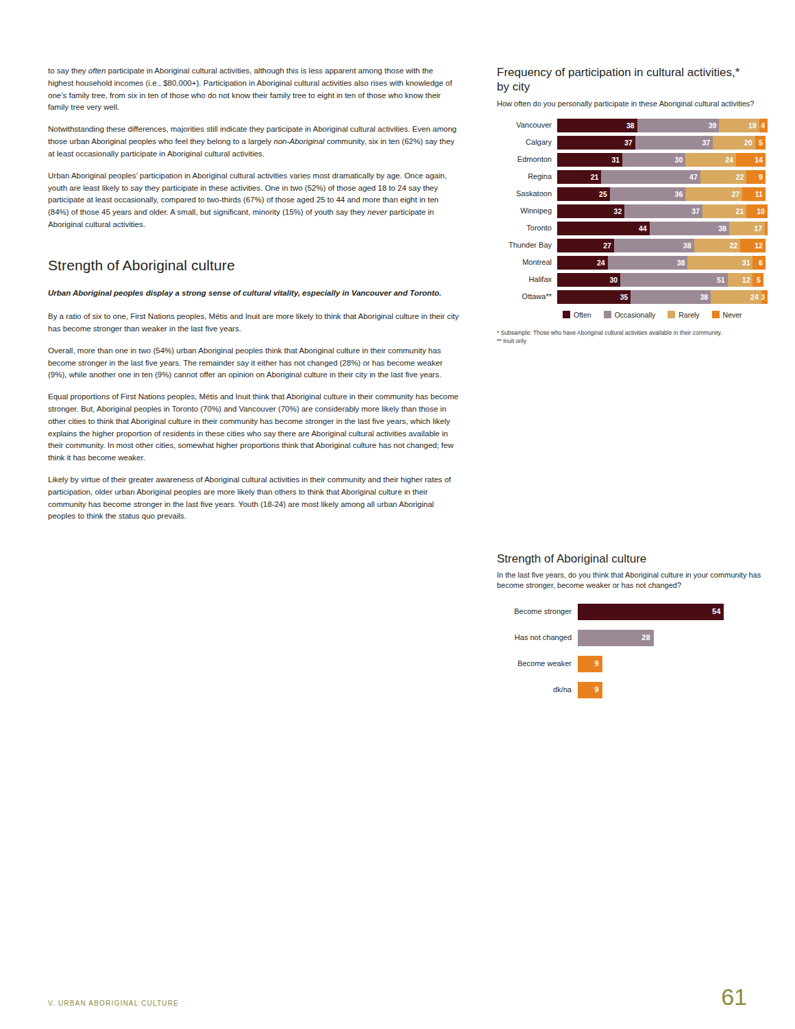to say they often participate in Aboriginal cultural activities, although this is less apparent among those with the highest household incomes (i.e., $80,000+). Participation in Aboriginal cultural activities also rises with knowledge of one’s family tree, from six in ten of those who do not know their family tree to eight in ten of those who know their family tree very well.
Notwithstanding these differences, majorities still indicate they participate in Aboriginal cultural activities. Even among those urban Aboriginal peoples who feel they belong to a largely non-Aboriginal community, six in ten (62%) say they at least occasionally participate in Aboriginal cultural activities.
Urban Aboriginal peoples’ participation in Aboriginal cultural activities varies most dramatically by age. Once again, youth are least likely to say they participate in these activities. One in two (52%) of those aged 18 to 24 say they participate at least occasionally, compared to two-thirds (67%) of those aged 25 to 44 and more than eight in ten (84%) of those 45 years and older. A small, but significant, minority (15%) of youth say they never participate in Aboriginal cultural activities.
Strength of Aboriginal culture
Urban Aboriginal peoples display a strong sense of cultural vitality, especially in Vancouver and Toronto.
By a ratio of six to one, First Nations peoples, Métis and Inuit are more likely to think that Aboriginal culture in their city has become stronger than weaker in the last five years.
Overall, more than one in two (54%) urban Aboriginal peoples think that Aboriginal culture in their community has become stronger in the last five years. The remainder say it either has not changed (28%) or has become weaker (9%), while another one in ten (9%) cannot offer an opinion on Aboriginal culture in their city in the last five years.
Equal proportions of First Nations peoples, Métis and Inuit think that Aboriginal culture in their community has become stronger. But, Aboriginal peoples in Toronto (70%) and Vancouver (70%) are considerably more likely than those in other cities to think that Aboriginal culture in their community has become stronger in the last five years, which likely explains the higher proportion of residents in these cities who say there are Aboriginal cultural activities available in their community. In most other cities, somewhat higher proportions think that Aboriginal culture has not changed; few think it has become weaker.
Likely by virtue of their greater awareness of Aboriginal cultural activities in their community and their higher rates of participation, older urban Aboriginal peoples are more likely than others to think that Aboriginal culture in their community has become stronger in the last five years. Youth (18-24) are most likely among all urban Aboriginal peoples to think the status quo prevails.
Frequency of participation in cultural activities,*
by city
How often do you personally participate in these Aboriginal cultural activities?
Vancouver
38
39
19
4
Calgary
37
37
20
5
Edmonton
31
30
24
14
Regina
21
47
22
9
Saskatoon
25
36
27
11
Winnipeg
32
37
21
10
Toronto
44
38
17
1
Thunder Bay
27
38
22
12
Montreal
24
38
31
6
Halifax
30
51
12
5
Ottawa**
35
38
24
3
Often Occasionally Rarely Never
* Subsample: Those who have Aboriginal cultural activities available in their community.
** Inuit only
Strength of Aboriginal culture
In the last five years, do you think that Aboriginal culture in your community has become stronger, become weaker or has not changed?
Become stronger
54
Has not changed
28
Become weaker
9
dk/na
9
V. Urban Aboriginal Culture
61